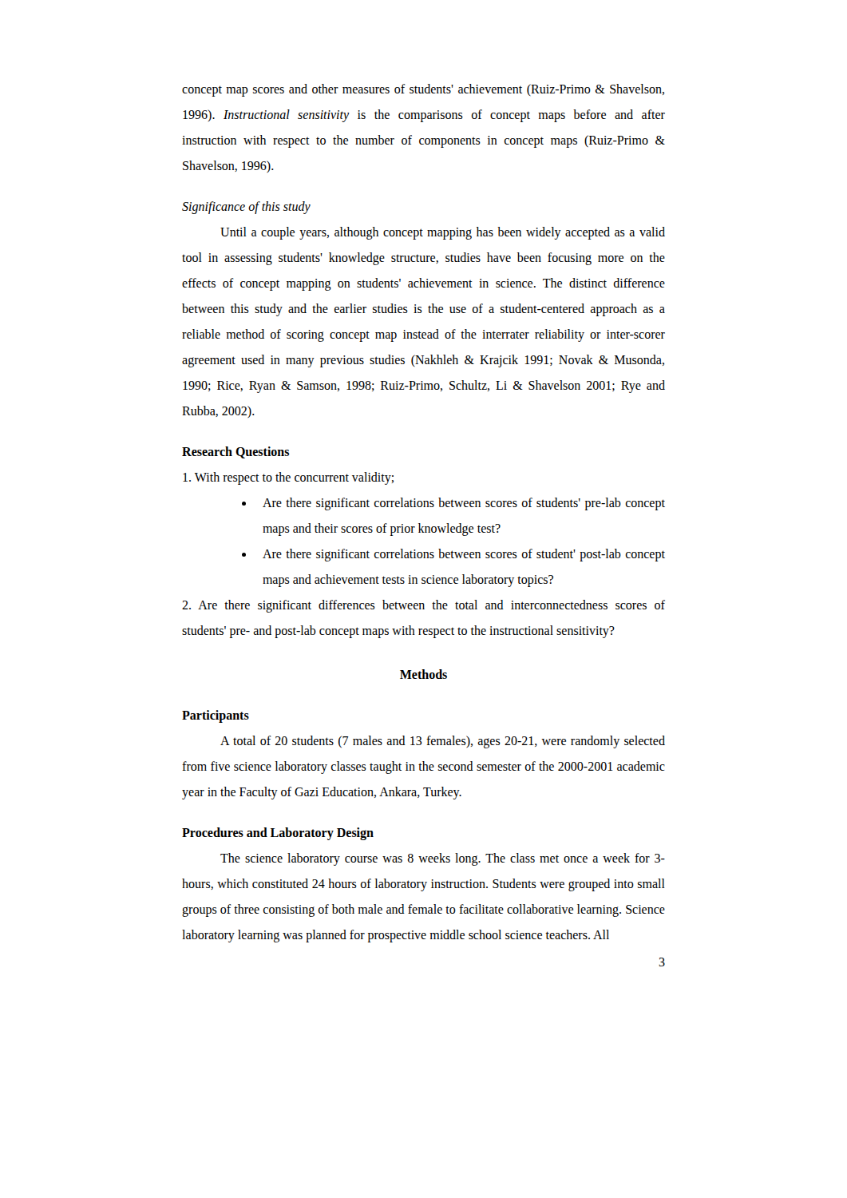concept map scores and other measures of students' achievement (Ruiz-Primo & Shavelson, 1996). Instructional sensitivity is the comparisons of concept maps before and after instruction with respect to the number of components in concept maps (Ruiz-Primo & Shavelson, 1996).
Significance of this study
Until a couple years, although concept mapping has been widely accepted as a valid tool in assessing students' knowledge structure, studies have been focusing more on the effects of concept mapping on students' achievement in science. The distinct difference between this study and the earlier studies is the use of a student-centered approach as a reliable method of scoring concept map instead of the interrater reliability or inter-scorer agreement used in many previous studies (Nakhleh & Krajcik 1991; Novak & Musonda, 1990; Rice, Ryan & Samson, 1998; Ruiz-Primo, Schultz, Li & Shavelson 2001; Rye and Rubba, 2002).
Research Questions
1. With respect to the concurrent validity;
Are there significant correlations between scores of students' pre-lab concept maps and their scores of prior knowledge test?
Are there significant correlations between scores of student' post-lab concept maps and achievement tests in science laboratory topics?
2. Are there significant differences between the total and interconnectedness scores of students' pre- and post-lab concept maps with respect to the instructional sensitivity?
Methods
Participants
A total of 20 students (7 males and 13 females), ages 20-21, were randomly selected from five science laboratory classes taught in the second semester of the 2000-2001 academic year in the Faculty of Gazi Education, Ankara, Turkey.
Procedures and Laboratory Design
The science laboratory course was 8 weeks long. The class met once a week for 3-hours, which constituted 24 hours of laboratory instruction. Students were grouped into small groups of three consisting of both male and female to facilitate collaborative learning. Science laboratory learning was planned for prospective middle school science teachers. All
3